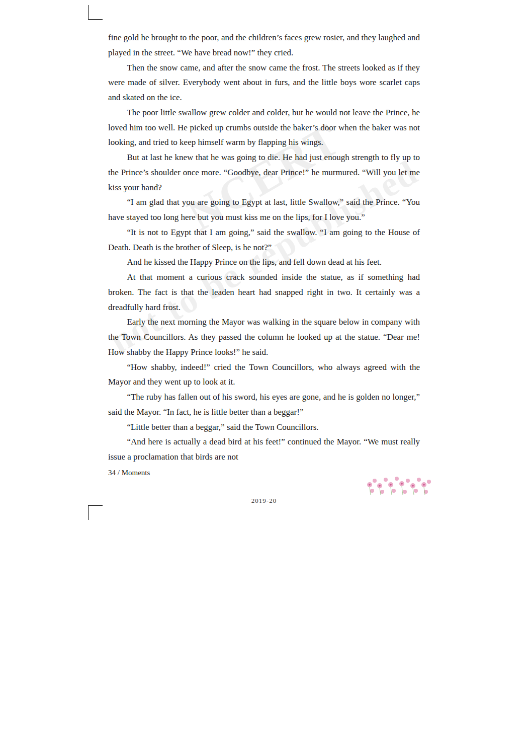NCERT
not to be republished
fine gold he brought to the poor, and the children’s faces grew rosier, and they laughed and played in the street. “We have bread now!” they cried.
Then the snow came, and after the snow came the frost. The streets looked as if they were made of silver. Everybody went about in furs, and the little boys wore scarlet caps and skated on the ice.
The poor little swallow grew colder and colder, but he would not leave the Prince, he loved him too well. He picked up crumbs outside the baker’s door when the baker was not looking, and tried to keep himself warm by flapping his wings.
But at last he knew that he was going to die. He had just enough strength to fly up to the Prince’s shoulder once more. “Goodbye, dear Prince!” he murmured. “Will you let me kiss your hand?
“I am glad that you are going to Egypt at last, little Swallow,” said the Prince. “You have stayed too long here but you must kiss me on the lips, for I love you.”
“It is not to Egypt that I am going,” said the swallow. “I am going to the House of Death. Death is the brother of Sleep, is he not?”
And he kissed the Happy Prince on the lips, and fell down dead at his feet.
At that moment a curious crack sounded inside the statue, as if something had broken. The fact is that the leaden heart had snapped right in two. It certainly was a dreadfully hard frost.
Early the next morning the Mayor was walking in the square below in company with the Town Councillors. As they passed the column he looked up at the statue. “Dear me! How shabby the Happy Prince looks!” he said.
“How shabby, indeed!” cried the Town Councillors, who always agreed with the Mayor and they went up to look at it.
“The ruby has fallen out of his sword, his eyes are gone, and he is golden no longer,” said the Mayor. “In fact, he is little better than a beggar!”
“Little better than a beggar,” said the Town Councillors.
“And here is actually a dead bird at his feet!” continued the Mayor. “We must really issue a proclamation that birds are not
34 / Moments
2019-20